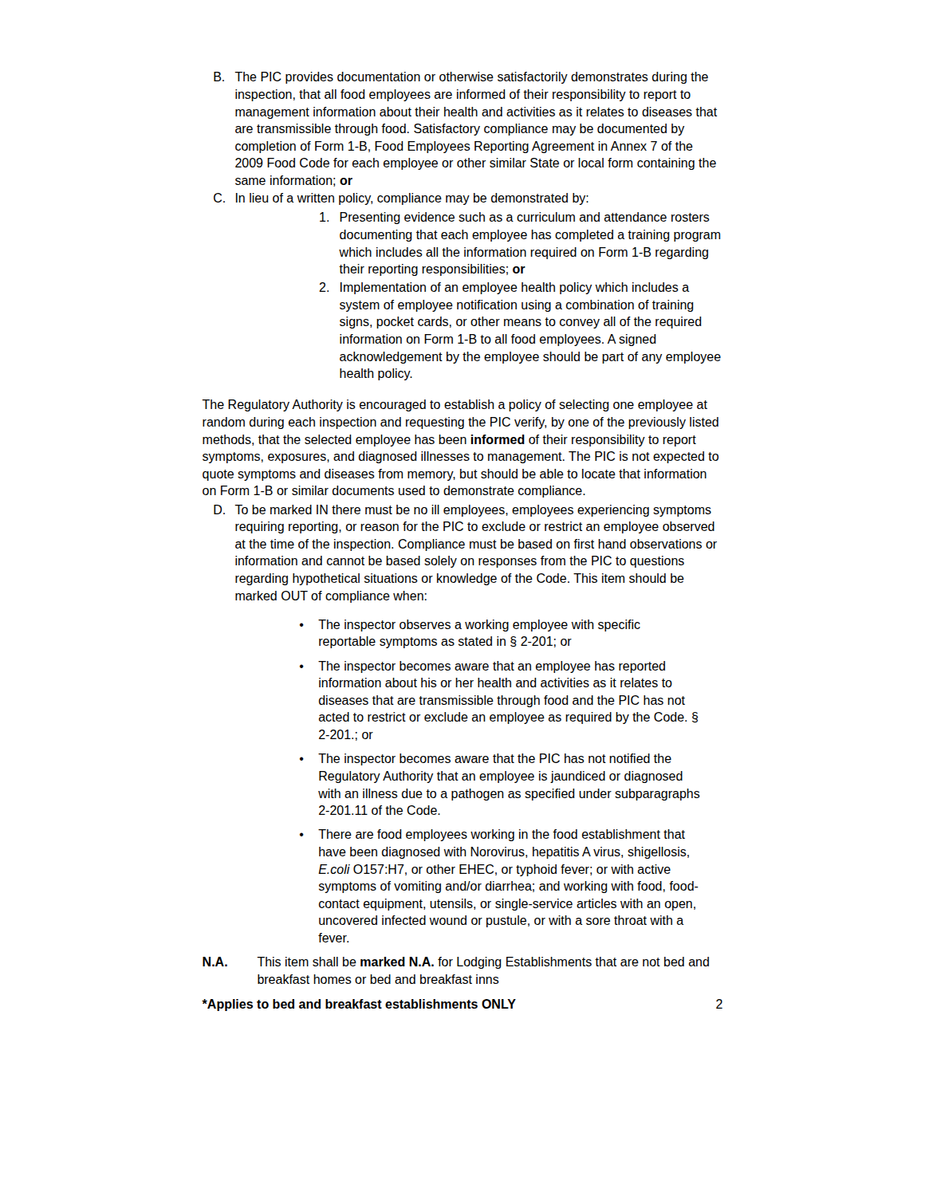B. The PIC provides documentation or otherwise satisfactorily demonstrates during the inspection, that all food employees are informed of their responsibility to report to management information about their health and activities as it relates to diseases that are transmissible through food. Satisfactory compliance may be documented by completion of Form 1-B, Food Employees Reporting Agreement in Annex 7 of the 2009 Food Code for each employee or other similar State or local form containing the same information; or
C. In lieu of a written policy, compliance may be demonstrated by:
1. Presenting evidence such as a curriculum and attendance rosters documenting that each employee has completed a training program which includes all the information required on Form 1-B regarding their reporting responsibilities; or
2. Implementation of an employee health policy which includes a system of employee notification using a combination of training signs, pocket cards, or other means to convey all of the required information on Form 1-B to all food employees. A signed acknowledgement by the employee should be part of any employee health policy.
The Regulatory Authority is encouraged to establish a policy of selecting one employee at random during each inspection and requesting the PIC verify, by one of the previously listed methods, that the selected employee has been informed of their responsibility to report symptoms, exposures, and diagnosed illnesses to management. The PIC is not expected to quote symptoms and diseases from memory, but should be able to locate that information on Form 1-B or similar documents used to demonstrate compliance.
D. To be marked IN there must be no ill employees, employees experiencing symptoms requiring reporting, or reason for the PIC to exclude or restrict an employee observed at the time of the inspection. Compliance must be based on first hand observations or information and cannot be based solely on responses from the PIC to questions regarding hypothetical situations or knowledge of the Code. This item should be marked OUT of compliance when:
The inspector observes a working employee with specific reportable symptoms as stated in § 2-201; or
The inspector becomes aware that an employee has reported information about his or her health and activities as it relates to diseases that are transmissible through food and the PIC has not acted to restrict or exclude an employee as required by the Code. § 2-201.; or
The inspector becomes aware that the PIC has not notified the Regulatory Authority that an employee is jaundiced or diagnosed with an illness due to a pathogen as specified under subparagraphs 2-201.11 of the Code.
There are food employees working in the food establishment that have been diagnosed with Norovirus, hepatitis A virus, shigellosis, E.coli O157:H7, or other EHEC, or typhoid fever; or with active symptoms of vomiting and/or diarrhea; and working with food, food-contact equipment, utensils, or single-service articles with an open, uncovered infected wound or pustule, or with a sore throat with a fever.
N.A. This item shall be marked N.A. for Lodging Establishments that are not bed and breakfast homes or bed and breakfast inns
*Applies to bed and breakfast establishments ONLY 2